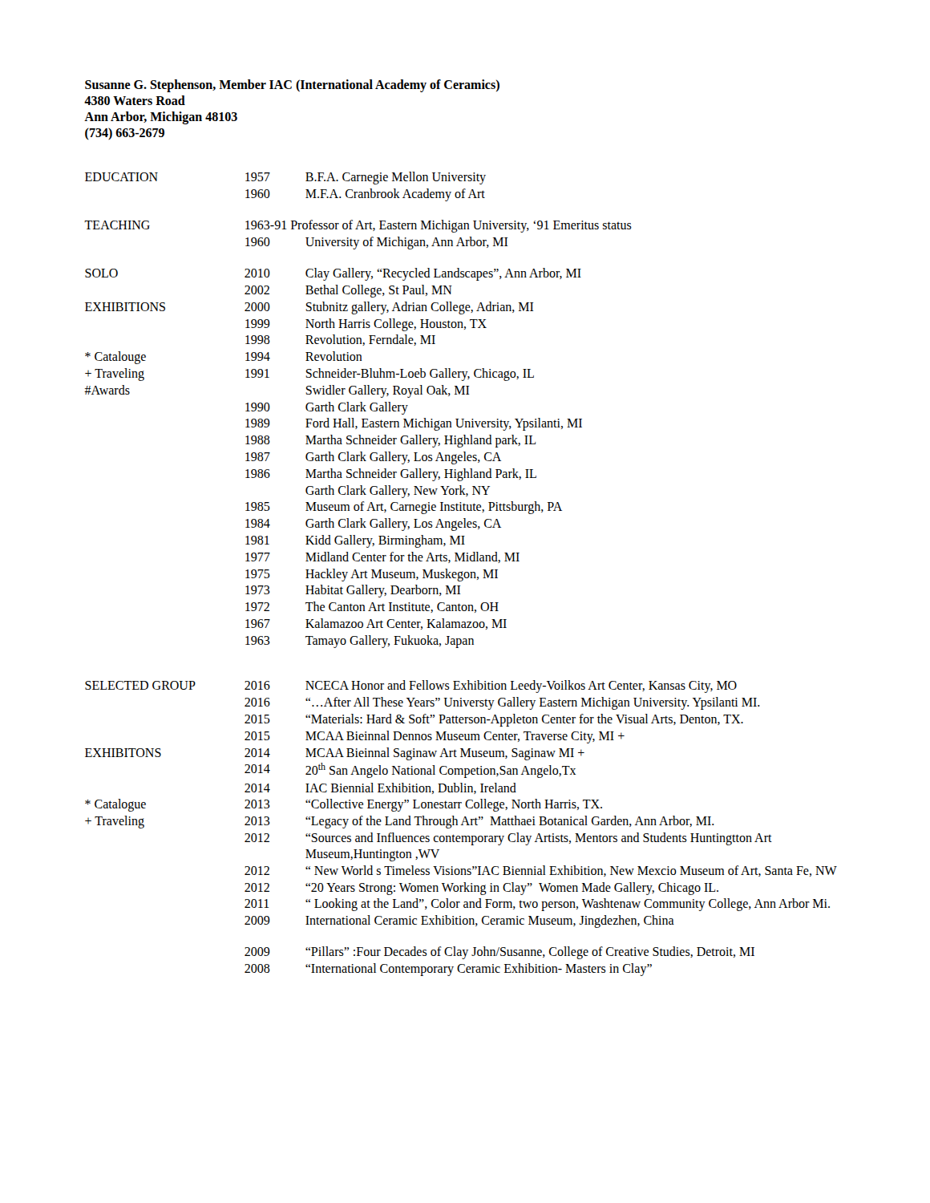Susanne G. Stephenson, Member IAC (International Academy of Ceramics)
4380 Waters Road
Ann Arbor, Michigan 48103
(734) 663-2679
| EDUCATION | 1957 | B.F.A. Carnegie Mellon University |
| | 1960 | M.F.A. Cranbrook Academy of Art |
| TEACHING | 1963-91 Professor of Art, Eastern Michigan University, ‘91 Emeritus status |
| | 1960 | University of Michigan, Ann Arbor, MI |
| SOLO | 2010 | Clay Gallery, “Recycled Landscapes”, Ann Arbor, MI |
| | 2002 | Bethal College, St Paul, MN |
| EXHIBITIONS | 2000 | Stubnitz gallery, Adrian College, Adrian, MI |
| | 1999 | North Harris College, Houston, TX |
| | 1998 | Revolution, Ferndale, MI |
| * Catalouge | 1994 | Revolution |
| + Traveling | 1991 | Schneider-Bluhm-Loeb Gallery, Chicago, IL |
| #Awards | | Swidler Gallery, Royal Oak, MI |
| | 1990 | Garth Clark Gallery |
| | 1989 | Ford Hall, Eastern Michigan University, Ypsilanti, MI |
| | 1988 | Martha Schneider Gallery, Highland park, IL |
| | 1987 | Garth Clark Gallery, Los Angeles, CA |
| | 1986 | Martha Schneider Gallery, Highland Park, IL |
| | | Garth Clark Gallery, New York, NY |
| | 1985 | Museum of Art, Carnegie Institute, Pittsburgh, PA |
| | 1984 | Garth Clark Gallery, Los Angeles, CA |
| | 1981 | Kidd Gallery, Birmingham, MI |
| | 1977 | Midland Center for the Arts, Midland, MI |
| | 1975 | Hackley Art Museum, Muskegon, MI |
| | 1973 | Habitat Gallery, Dearborn, MI |
| | 1972 | The Canton Art Institute, Canton, OH |
| | 1967 | Kalamazoo Art Center, Kalamazoo, MI |
| | 1963 | Tamayo Gallery, Fukuoka, Japan |
| SELECTED GROUP | 2016 | NCECA Honor and Fellows Exhibition Leedy-Voilkos Art Center, Kansas City, MO |
| | 2016 | “…After All These Years” Universty Gallery Eastern Michigan University. Ypsilanti MI. |
| | 2015 | “Materials: Hard & Soft” Patterson-Appleton Center for the Visual Arts, Denton, TX. |
| | 2015 | MCAA Bieinnal Dennos Museum Center, Traverse City, MI + |
| EXHIBITONS | 2014 | MCAA Bieinnal Saginaw Art Museum, Saginaw MI + |
| | 2014 | 20 th San Angelo National Competion,San Angelo,Tx |
| | 2014 | IAC Biennial Exhibition, Dublin, Ireland |
| * Catalogue | 2013 | “Collective Energy” Lonestarr College, North Harris, TX. |
| + Traveling | 2013 | “Legacy of the Land Through Art” Matthaei Botanical Garden, Ann Arbor, MI. |
| | 2012 | “Sources and Influences contemporary Clay Artists, Mentors and Students Huntingtton Art Museum,Huntington ,WV |
| | 2012 | “ New World s Timeless Visions”IAC Biennial Exhibition, New Mexcio Museum of Art, Santa Fe, NW |
| | 2012 | “20 Years Strong: Women Working in Clay” Women Made Gallery, Chicago IL. |
| | 2011 | “ Looking at the Land”, Color and Form, two person, Washtenaw Community College, Ann Arbor Mi. |
| | 2009 | International Ceramic Exhibition, Ceramic Museum, Jingdezhen, China |
| | 2009 | “Pillars” :Four Decades of Clay John/Susanne, College of Creative Studies, Detroit, MI |
| | 2008 | “International Contemporary Ceramic Exhibition- Masters in Clay” |